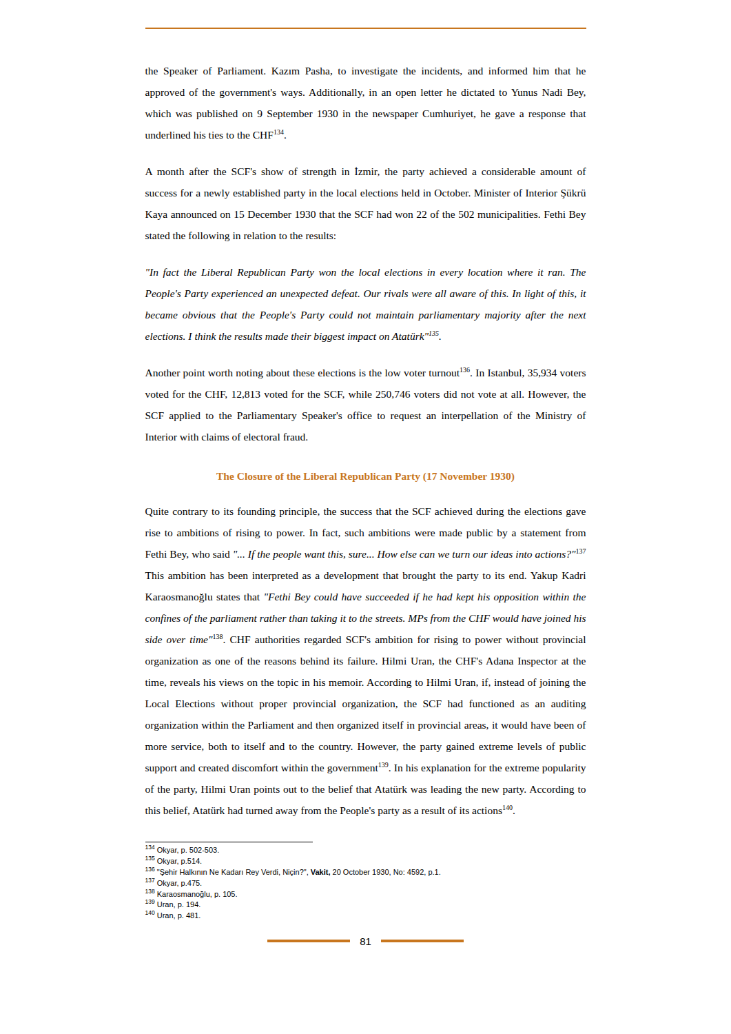the Speaker of Parliament. Kazım Pasha, to investigate the incidents, and informed him that he approved of the government's ways. Additionally, in an open letter he dictated to Yunus Nadi Bey, which was published on 9 September 1930 in the newspaper Cumhuriyet, he gave a response that underlined his ties to the CHF134.
A month after the SCF's show of strength in İzmir, the party achieved a considerable amount of success for a newly established party in the local elections held in October. Minister of Interior Şükrü Kaya announced on 15 December 1930 that the SCF had won 22 of the 502 municipalities. Fethi Bey stated the following in relation to the results:
"In fact the Liberal Republican Party won the local elections in every location where it ran. The People's Party experienced an unexpected defeat. Our rivals were all aware of this. In light of this, it became obvious that the People's Party could not maintain parliamentary majority after the next elections. I think the results made their biggest impact on Atatürk"135.
Another point worth noting about these elections is the low voter turnout136. In Istanbul, 35,934 voters voted for the CHF, 12,813 voted for the SCF, while 250,746 voters did not vote at all. However, the SCF applied to the Parliamentary Speaker's office to request an interpellation of the Ministry of Interior with claims of electoral fraud.
The Closure of the Liberal Republican Party (17 November 1930)
Quite contrary to its founding principle, the success that the SCF achieved during the elections gave rise to ambitions of rising to power. In fact, such ambitions were made public by a statement from Fethi Bey, who said "... If the people want this, sure... How else can we turn our ideas into actions?"137 This ambition has been interpreted as a development that brought the party to its end. Yakup Kadri Karaosmanoğlu states that "Fethi Bey could have succeeded if he had kept his opposition within the confines of the parliament rather than taking it to the streets. MPs from the CHF would have joined his side over time"138. CHF authorities regarded SCF's ambition for rising to power without provincial organization as one of the reasons behind its failure. Hilmi Uran, the CHF's Adana Inspector at the time, reveals his views on the topic in his memoir. According to Hilmi Uran, if, instead of joining the Local Elections without proper provincial organization, the SCF had functioned as an auditing organization within the Parliament and then organized itself in provincial areas, it would have been of more service, both to itself and to the country. However, the party gained extreme levels of public support and created discomfort within the government139. In his explanation for the extreme popularity of the party, Hilmi Uran points out to the belief that Atatürk was leading the new party. According to this belief, Atatürk had turned away from the People's party as a result of its actions140.
134 Okyar, p. 502-503.
135 Okyar, p.514.
136 "Şehir Halkının Ne Kadarı Rey Verdi, Niçin?", Vakit, 20 October 1930, No: 4592, p.1.
137 Okyar, p.475.
138 Karaosmanoğlu, p. 105.
139 Uran, p. 194.
140 Uran, p. 481.
81